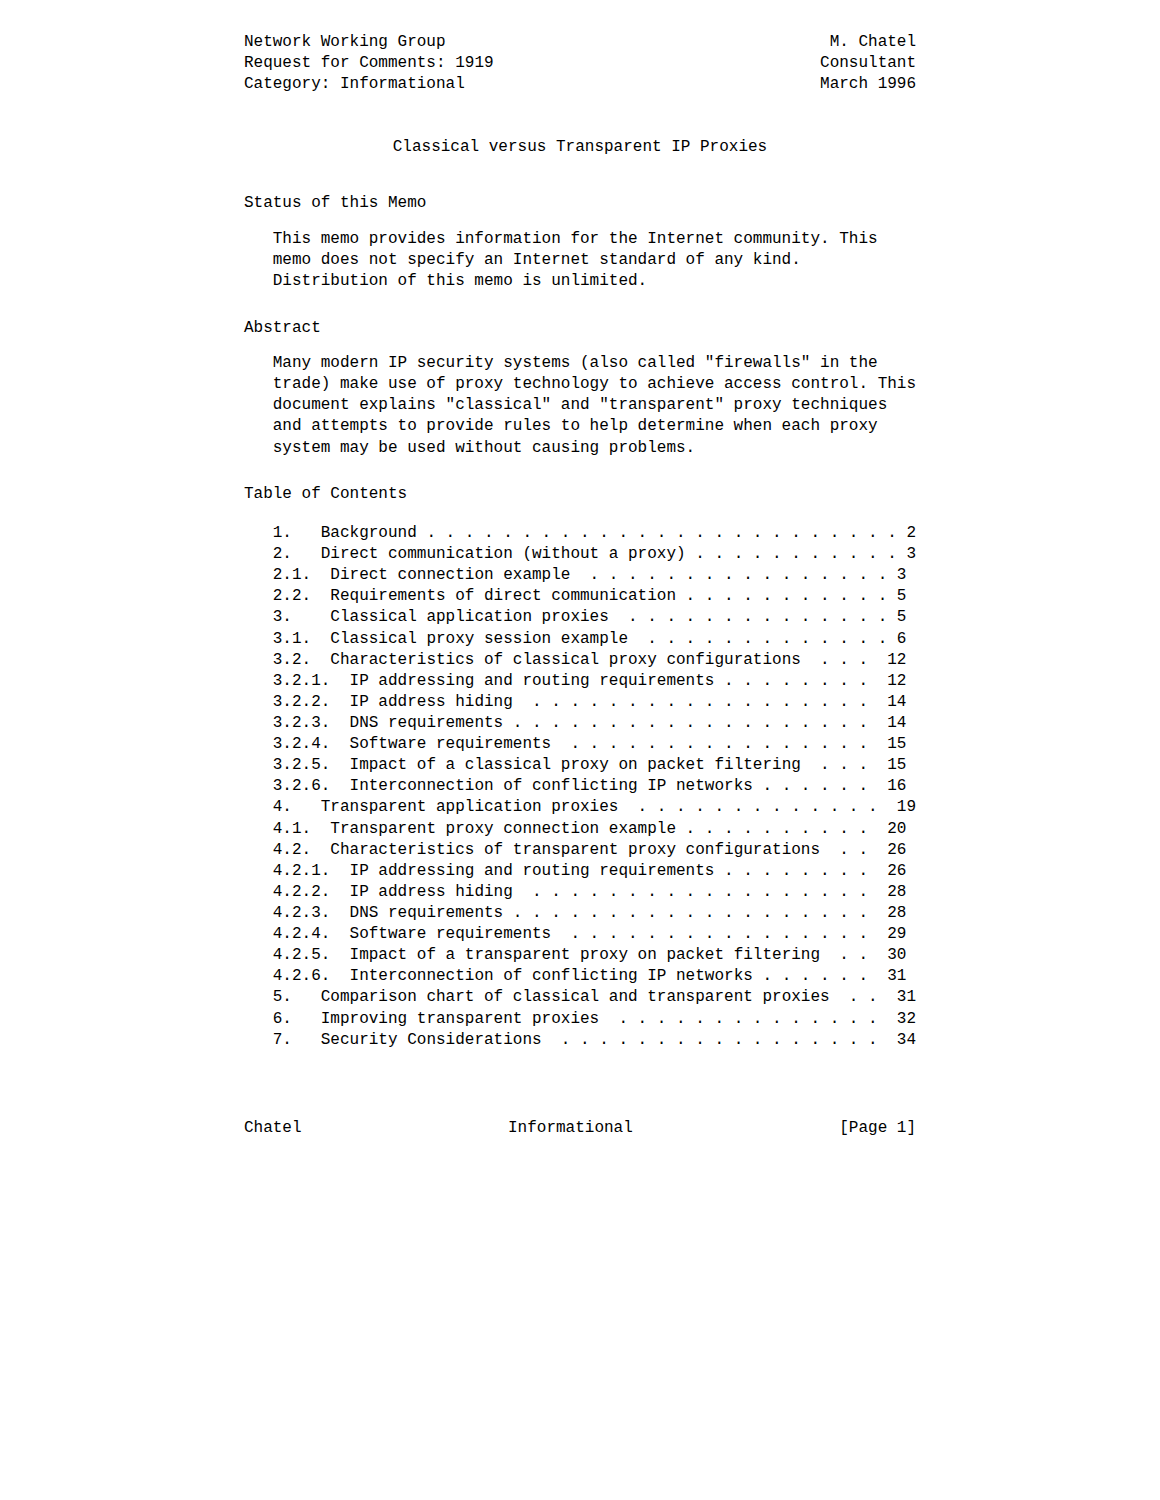Network Working Group M. Chatel
Request for Comments: 1919 Consultant
Category: Informational March 1996
Classical versus Transparent IP Proxies
Status of this Memo
This memo provides information for the Internet community. This memo does not specify an Internet standard of any kind. Distribution of this memo is unlimited.
Abstract
Many modern IP security systems (also called "firewalls" in the trade) make use of proxy technology to achieve access control. This document explains "classical" and "transparent" proxy techniques and attempts to provide rules to help determine when each proxy system may be used without causing problems.
Table of Contents
   1.   Background . . . . . . . . . . . . . . . . . . . . . . . . . 2
   2.   Direct communication (without a proxy) . . . . . . . . . . . 3
   2.1.  Direct connection example  . . . . . . . . . . . . . . . . 3
   2.2.  Requirements of direct communication . . . . . . . . . . . 5
   3.    Classical application proxies  . . . . . . . . . . . . . . 5
   3.1.  Classical proxy session example  . . . . . . . . . . . . . 6
   3.2.  Characteristics of classical proxy configurations  . . .  12
   3.2.1.  IP addressing and routing requirements . . . . . . . .  12
   3.2.2.  IP address hiding  . . . . . . . . . . . . . . . . . .  14
   3.2.3.  DNS requirements . . . . . . . . . . . . . . . . . . .  14
   3.2.4.  Software requirements  . . . . . . . . . . . . . . . .  15
   3.2.5.  Impact of a classical proxy on packet filtering  . . .  15
   3.2.6.  Interconnection of conflicting IP networks . . . . . .  16
   4.   Transparent application proxies  . . . . . . . . . . . . .  19
   4.1.  Transparent proxy connection example . . . . . . . . . .  20
   4.2.  Characteristics of transparent proxy configurations  . .  26
   4.2.1.  IP addressing and routing requirements . . . . . . . .  26
   4.2.2.  IP address hiding  . . . . . . . . . . . . . . . . . .  28
   4.2.3.  DNS requirements . . . . . . . . . . . . . . . . . . .  28
   4.2.4.  Software requirements  . . . . . . . . . . . . . . . .  29
   4.2.5.  Impact of a transparent proxy on packet filtering  . .  30
   4.2.6.  Interconnection of conflicting IP networks . . . . . .  31
   5.   Comparison chart of classical and transparent proxies  . .  31
   6.   Improving transparent proxies  . . . . . . . . . . . . . .  32
   7.   Security Considerations  . . . . . . . . . . . . . . . . .  34
Chatel Informational[Page 1]